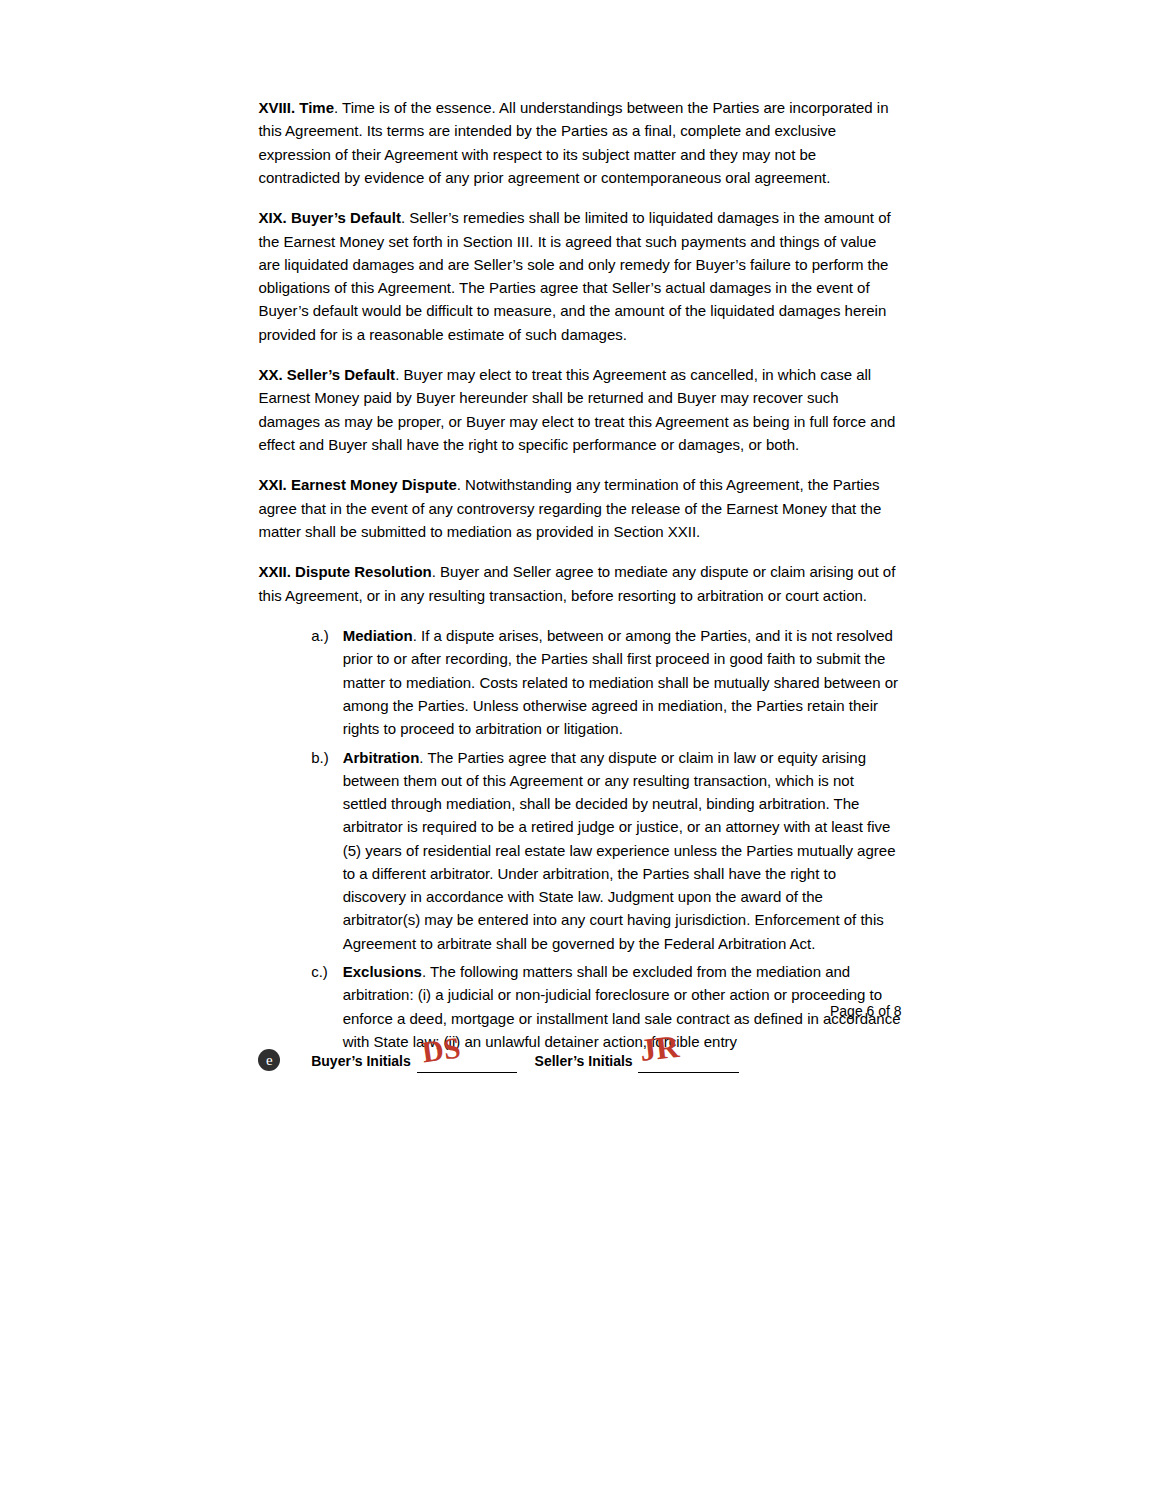XVIII. Time. Time is of the essence. All understandings between the Parties are incorporated in this Agreement. Its terms are intended by the Parties as a final, complete and exclusive expression of their Agreement with respect to its subject matter and they may not be contradicted by evidence of any prior agreement or contemporaneous oral agreement.
XIX. Buyer’s Default. Seller’s remedies shall be limited to liquidated damages in the amount of the Earnest Money set forth in Section III. It is agreed that such payments and things of value are liquidated damages and are Seller’s sole and only remedy for Buyer’s failure to perform the obligations of this Agreement. The Parties agree that Seller’s actual damages in the event of Buyer’s default would be difficult to measure, and the amount of the liquidated damages herein provided for is a reasonable estimate of such damages.
XX. Seller’s Default. Buyer may elect to treat this Agreement as cancelled, in which case all Earnest Money paid by Buyer hereunder shall be returned and Buyer may recover such damages as may be proper, or Buyer may elect to treat this Agreement as being in full force and effect and Buyer shall have the right to specific performance or damages, or both.
XXI. Earnest Money Dispute. Notwithstanding any termination of this Agreement, the Parties agree that in the event of any controversy regarding the release of the Earnest Money that the matter shall be submitted to mediation as provided in Section XXII.
XXII. Dispute Resolution. Buyer and Seller agree to mediate any dispute or claim arising out of this Agreement, or in any resulting transaction, before resorting to arbitration or court action.
a.) Mediation. If a dispute arises, between or among the Parties, and it is not resolved prior to or after recording, the Parties shall first proceed in good faith to submit the matter to mediation. Costs related to mediation shall be mutually shared between or among the Parties. Unless otherwise agreed in mediation, the Parties retain their rights to proceed to arbitration or litigation.
b.) Arbitration. The Parties agree that any dispute or claim in law or equity arising between them out of this Agreement or any resulting transaction, which is not settled through mediation, shall be decided by neutral, binding arbitration. The arbitrator is required to be a retired judge or justice, or an attorney with at least five (5) years of residential real estate law experience unless the Parties mutually agree to a different arbitrator. Under arbitration, the Parties shall have the right to discovery in accordance with State law. Judgment upon the award of the arbitrator(s) may be entered into any court having jurisdiction. Enforcement of this Agreement to arbitrate shall be governed by the Federal Arbitration Act.
c.) Exclusions. The following matters shall be excluded from the mediation and arbitration: (i) a judicial or non-judicial foreclosure or other action or proceeding to enforce a deed, mortgage or installment land sale contract as defined in accordance with State law; (ii) an unlawful detainer action, forcible entry
Page 6 of 8
e
Buyer’s InitialsDSSeller’s InitialsJR